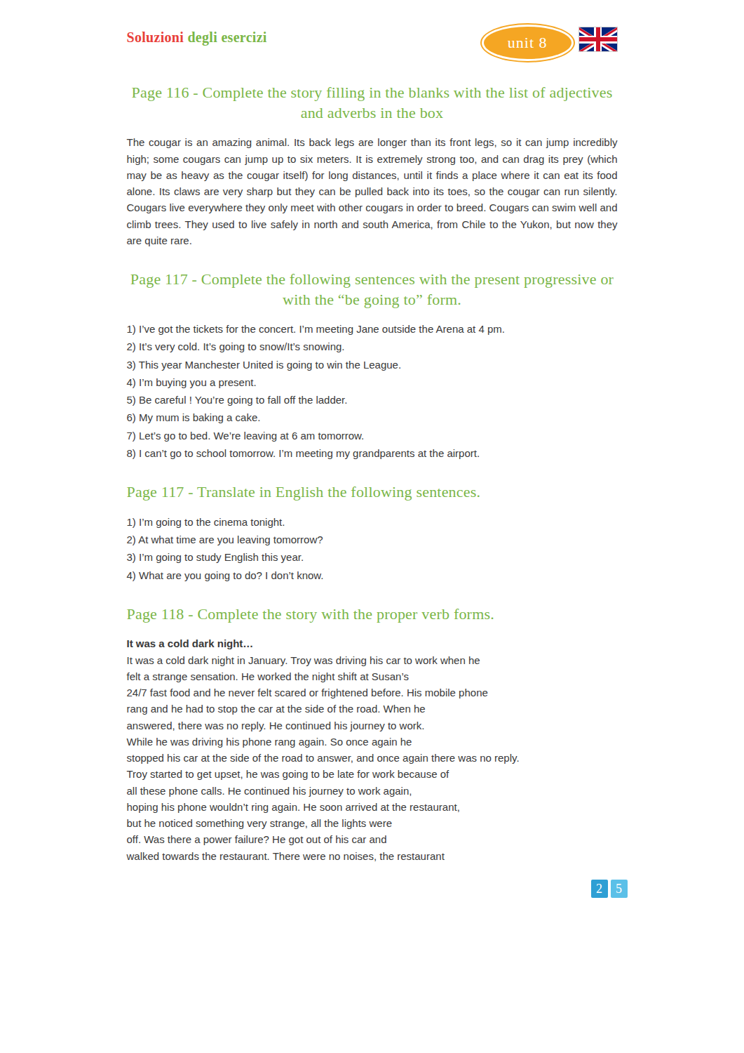Soluzioni degli esercizi
unit 8
Page 116 - Complete the story filling in the blanks with the list of adjectives and adverbs in the box
The cougar is an amazing animal. Its back legs are longer than its front legs, so it can jump incredibly high; some cougars can jump up to six meters. It is extremely strong too, and can drag its prey (which may be as heavy as the cougar itself) for long distances, until it finds a place where it can eat its food alone. Its claws are very sharp but they can be pulled back into its toes, so the cougar can run silently. Cougars live everywhere they only meet with other cougars in order to breed. Cougars can swim well and climb trees. They used to live safely in north and south America, from Chile to the Yukon, but now they are quite rare.
Page 117 - Complete the following sentences with the present progressive or with the “be going to” form.
1) I’ve got the tickets for the concert. I’m meeting Jane outside the Arena at 4 pm.
2) It’s very cold. It’s going to snow/It’s snowing.
3) This year Manchester United is going to win the League.
4) I’m buying you a present.
5) Be careful ! You’re going to fall off the ladder.
6) My mum is baking a cake.
7) Let’s go to bed. We’re leaving at 6 am tomorrow.
8) I can’t go to school tomorrow. I’m meeting my grandparents at the airport.
Page 117 - Translate in English the following sentences.
1) I’m going to the cinema tonight.
2) At what time are you leaving tomorrow?
3) I’m going to study English this year.
4) What are you going to do? I don’t know.
Page 118 - Complete the story with the proper verb forms.
It was a cold dark night…
It was a cold dark night in January. Troy was driving his car to work when he
felt a strange sensation. He worked the night shift at Susan’s
24/7 fast food and he never felt scared or frightened before. His mobile phone
rang and he had to stop the car at the side of the road. When he
answered, there was no reply. He continued his journey to work.
While he was driving his phone rang again. So once again he
stopped his car at the side of the road to answer, and once again there was no reply.
Troy started to get upset, he was going to be late for work because of
all these phone calls. He continued his journey to work again,
hoping his phone wouldn’t ring again. He soon arrived at the restaurant,
but he noticed something very strange, all the lights were
off. Was there a power failure? He got out of his car and
walked towards the restaurant. There were no noises, the restaurant
25